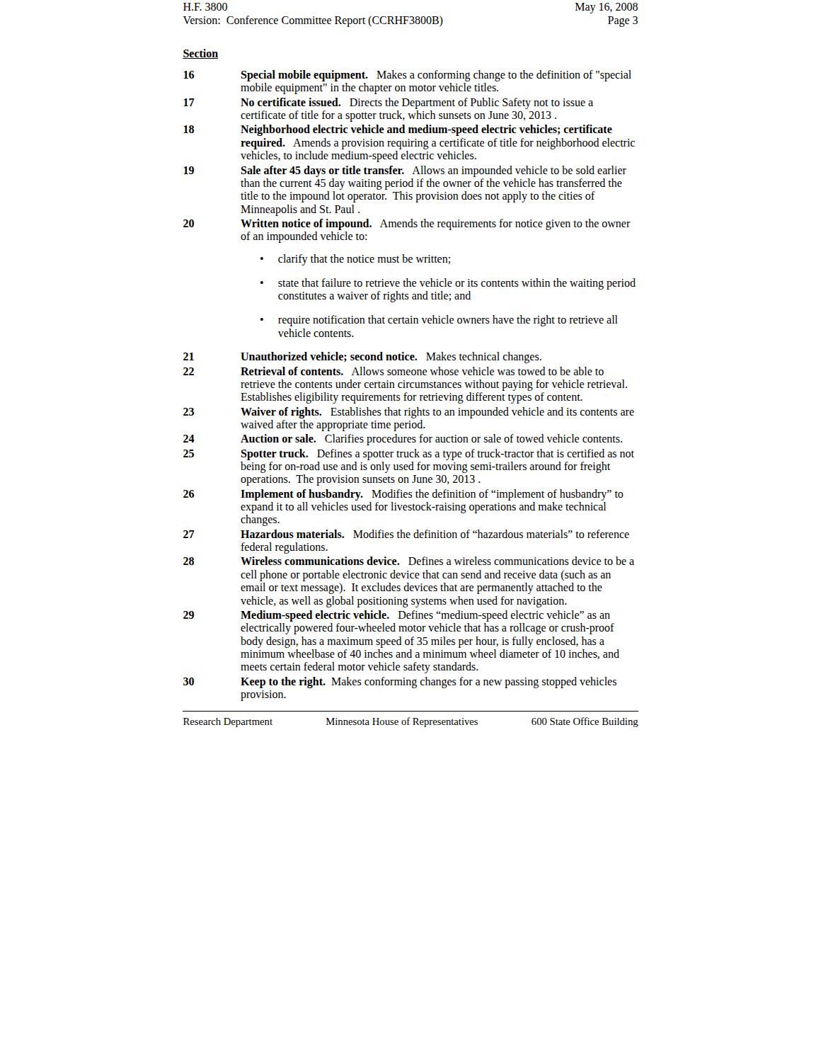H.F. 3800
May 16, 2008
Version: Conference Committee Report (CCRHF3800B)
Page 3
Section
| 16 | Special mobile equipment. Makes a conforming change to the definition of "special mobile equipment" in the chapter on motor vehicle titles. |
| 17 | No certificate issued. Directs the Department of Public Safety not to issue a certificate of title for a spotter truck, which sunsets on June 30, 2013 . |
| 18 | Neighborhood electric vehicle and medium-speed electric vehicles; certificate required. Amends a provision requiring a certificate of title for neighborhood electric vehicles, to include medium-speed electric vehicles. |
| 19 | Sale after 45 days or title transfer. Allows an impounded vehicle to be sold earlier than the current 45 day waiting period if the owner of the vehicle has transferred the title to the impound lot operator. This provision does not apply to the cities of Minneapolis and St. Paul . |
| 20 | Written notice of impound. Amends the requirements for notice given to the owner of an impounded vehicle to: clarify that the notice must be written; state that failure to retrieve the vehicle or its contents within the waiting period constitutes a waiver of rights and title; and require notification that certain vehicle owners have the right to retrieve all vehicle contents. |
| 21 | Unauthorized vehicle; second notice. Makes technical changes. |
| 22 | Retrieval of contents. Allows someone whose vehicle was towed to be able to retrieve the contents under certain circumstances without paying for vehicle retrieval. Establishes eligibility requirements for retrieving different types of content. |
| 23 | Waiver of rights. Establishes that rights to an impounded vehicle and its contents are waived after the appropriate time period. |
| 24 | Auction or sale. Clarifies procedures for auction or sale of towed vehicle contents. |
| 25 | Spotter truck. Defines a spotter truck as a type of truck-tractor that is certified as not being for on-road use and is only used for moving semi-trailers around for freight operations. The provision sunsets on June 30, 2013 . |
| 26 | Implement of husbandry. Modifies the definition of “implement of husbandry” to expand it to all vehicles used for livestock-raising operations and make technical changes. |
| 27 | Hazardous materials. Modifies the definition of “hazardous materials” to reference federal regulations. |
| 28 | Wireless communications device. Defines a wireless communications device to be a cell phone or portable electronic device that can send and receive data (such as an email or text message). It excludes devices that are permanently attached to the vehicle, as well as global positioning systems when used for navigation. |
| 29 | Medium-speed electric vehicle. Defines “medium-speed electric vehicle” as an electrically powered four-wheeled motor vehicle that has a rollcage or crush-proof body design, has a maximum speed of 35 miles per hour, is fully enclosed, has a minimum wheelbase of 40 inches and a minimum wheel diameter of 10 inches, and meets certain federal motor vehicle safety standards. |
| 30 | Keep to the right. Makes conforming changes for a new passing stopped vehicles provision. |
Research Department
Minnesota House of Representatives
600 State Office Building